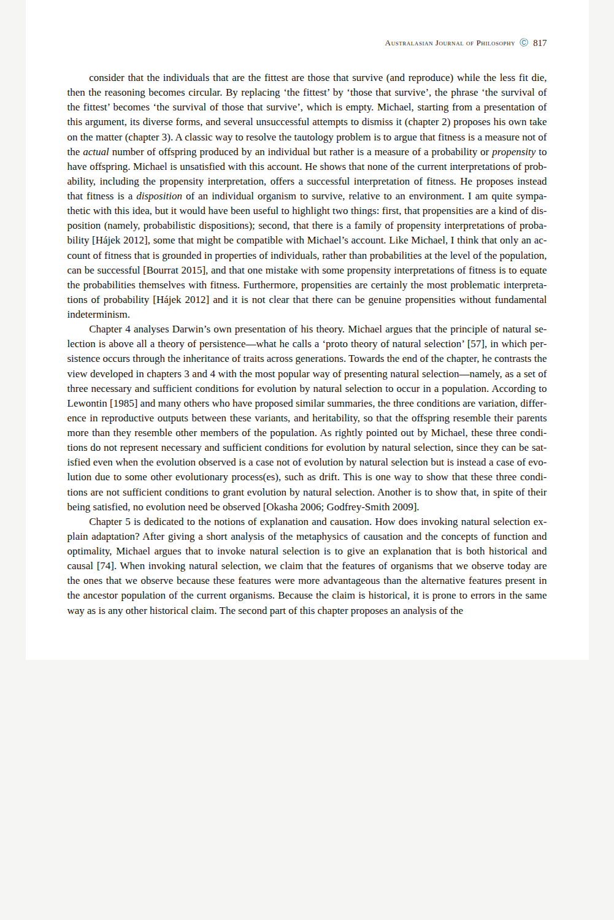Australasian Journal of Philosophy Ⓒ 817
consider that the individuals that are the fittest are those that survive (and reproduce) while the less fit die, then the reasoning becomes circular. By replacing ‘the fittest’ by ‘those that survive’, the phrase ‘the survival of the fittest’ becomes ‘the survival of those that survive’, which is empty. Michael, starting from a presentation of this argument, its diverse forms, and several unsuccessful attempts to dismiss it (chapter 2) proposes his own take on the matter (chapter 3). A classic way to resolve the tautology problem is to argue that fitness is a measure not of the actual number of offspring produced by an individual but rather is a measure of a probability or propensity to have offspring. Michael is unsatisfied with this account. He shows that none of the current interpretations of probability, including the propensity interpretation, offers a successful interpretation of fitness. He proposes instead that fitness is a disposition of an individual organism to survive, relative to an environment. I am quite sympathetic with this idea, but it would have been useful to highlight two things: first, that propensities are a kind of disposition (namely, probabilistic dispositions); second, that there is a family of propensity interpretations of probability [Hájek 2012], some that might be compatible with Michael’s account. Like Michael, I think that only an account of fitness that is grounded in properties of individuals, rather than probabilities at the level of the population, can be successful [Bourrat 2015], and that one mistake with some propensity interpretations of fitness is to equate the probabilities themselves with fitness. Furthermore, propensities are certainly the most problematic interpretations of probability [Hájek 2012] and it is not clear that there can be genuine propensities without fundamental indeterminism.
Chapter 4 analyses Darwin’s own presentation of his theory. Michael argues that the principle of natural selection is above all a theory of persistence—what he calls a ‘proto theory of natural selection’ [57], in which persistence occurs through the inheritance of traits across generations. Towards the end of the chapter, he contrasts the view developed in chapters 3 and 4 with the most popular way of presenting natural selection—namely, as a set of three necessary and sufficient conditions for evolution by natural selection to occur in a population. According to Lewontin [1985] and many others who have proposed similar summaries, the three conditions are variation, difference in reproductive outputs between these variants, and heritability, so that the offspring resemble their parents more than they resemble other members of the population. As rightly pointed out by Michael, these three conditions do not represent necessary and sufficient conditions for evolution by natural selection, since they can be satisfied even when the evolution observed is a case not of evolution by natural selection but is instead a case of evolution due to some other evolutionary process(es), such as drift. This is one way to show that these three conditions are not sufficient conditions to grant evolution by natural selection. Another is to show that, in spite of their being satisfied, no evolution need be observed [Okasha 2006; Godfrey-Smith 2009].
Chapter 5 is dedicated to the notions of explanation and causation. How does invoking natural selection explain adaptation? After giving a short analysis of the metaphysics of causation and the concepts of function and optimality, Michael argues that to invoke natural selection is to give an explanation that is both historical and causal [74]. When invoking natural selection, we claim that the features of organisms that we observe today are the ones that we observe because these features were more advantageous than the alternative features present in the ancestor population of the current organisms. Because the claim is historical, it is prone to errors in the same way as is any other historical claim. The second part of this chapter proposes an analysis of the